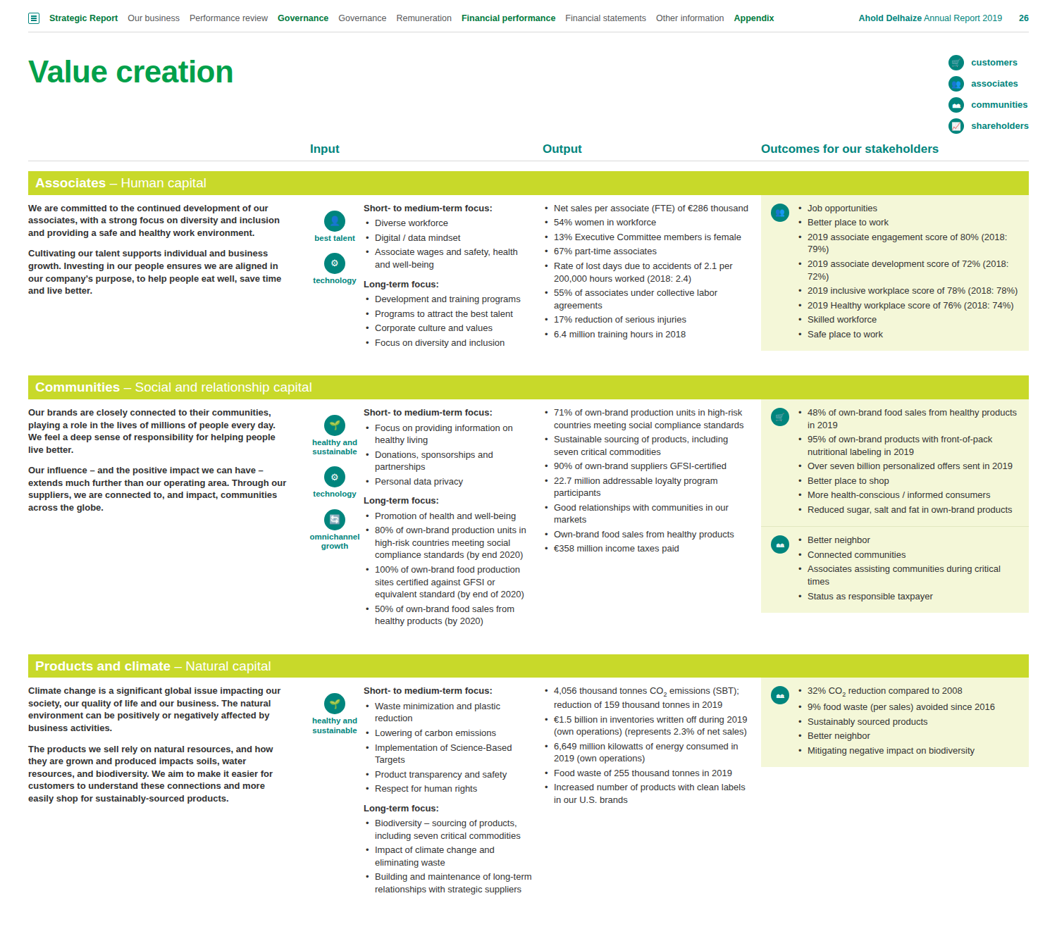Strategic Report Our business Performance review Governance Governance Remuneration Financial performance Financial statements Other information Appendix Ahold Delhaize Annual Report 2019 26
Value creation
🛒customers
👥associates
🏘communities
📈shareholders
Input
Output
Outcomes for our stakeholders
Associates – Human capital
We are committed to the continued development of our associates, with a strong focus on diversity and inclusion and providing a safe and healthy work environment.
Cultivating our talent supports individual and business growth. Investing in our people ensures we are aligned in our company’s purpose, to help people eat well, save time and live better.
👤best talent
⚙technology
Short- to medium-term focus:
Diverse workforce
Digital / data mindset
Associate wages and safety, health and well-being
Long-term focus:
Development and training programs
Programs to attract the best talent
Corporate culture and values
Focus on diversity and inclusion
Net sales per associate (FTE) of €286 thousand
54% women in workforce
13% Executive Committee members is female
67% part-time associates
Rate of lost days due to accidents of 2.1 per 200,000 hours worked (2018: 2.4)
55% of associates under collective labor agreements
17% reduction of serious injuries
6.4 million training hours in 2018
👥
Job opportunities
Better place to work
2019 associate engagement score of 80% (2018: 79%)
2019 associate development score of 72% (2018: 72%)
2019 inclusive workplace score of 78% (2018: 78%)
2019 Healthy workplace score of 76% (2018: 74%)
Skilled workforce
Safe place to work
Communities – Social and relationship capital
Our brands are closely connected to their communities, playing a role in the lives of millions of people every day. We feel a deep sense of responsibility for helping people live better.
Our influence – and the positive impact we can have – extends much further than our operating area. Through our suppliers, we are connected to, and impact, communities across the globe.
🌱healthy and sustainable
⚙technology
🔄omnichannel growth
Short- to medium-term focus:
Focus on providing information on healthy living
Donations, sponsorships and partnerships
Personal data privacy
Long-term focus:
Promotion of health and well-being
80% of own-brand production units in high-risk countries meeting social compliance standards (by end 2020)
100% of own-brand food production sites certified against GFSI or equivalent standard (by end of 2020)
50% of own-brand food sales from healthy products (by 2020)
71% of own-brand production units in high-risk countries meeting social compliance standards
Sustainable sourcing of products, including seven critical commodities
90% of own-brand suppliers GFSI-certified
22.7 million addressable loyalty program participants
Good relationships with communities in our markets
Own-brand food sales from healthy products
€358 million income taxes paid
🛒
48% of own-brand food sales from healthy products in 2019
95% of own-brand products with front-of-pack nutritional labeling in 2019
Over seven billion personalized offers sent in 2019
Better place to shop
More health-conscious / informed consumers
Reduced sugar, salt and fat in own-brand products
🏘
Better neighbor
Connected communities
Associates assisting communities during critical times
Status as responsible taxpayer
Products and climate – Natural capital
Climate change is a significant global issue impacting our society, our quality of life and our business. The natural environment can be positively or negatively affected by business activities.
The products we sell rely on natural resources, and how they are grown and produced impacts soils, water resources, and biodiversity. We aim to make it easier for customers to understand these connections and more easily shop for sustainably-sourced products.
🌱healthy and sustainable
Short- to medium-term focus:
Waste minimization and plastic reduction
Lowering of carbon emissions
Implementation of Science-Based Targets
Product transparency and safety
Respect for human rights
Long-term focus:
Biodiversity – sourcing of products, including seven critical commodities
Impact of climate change and eliminating waste
Building and maintenance of long-term relationships with strategic suppliers
4,056 thousand tonnes CO2 emissions (SBT); reduction of 159 thousand tonnes in 2019
€1.5 billion in inventories written off during 2019 (own operations) (represents 2.3% of net sales)
6,649 million kilowatts of energy consumed in 2019 (own operations)
Food waste of 255 thousand tonnes in 2019
Increased number of products with clean labels in our U.S. brands
🏘
32% CO2 reduction compared to 2008
9% food waste (per sales) avoided since 2016
Sustainably sourced products
Better neighbor
Mitigating negative impact on biodiversity